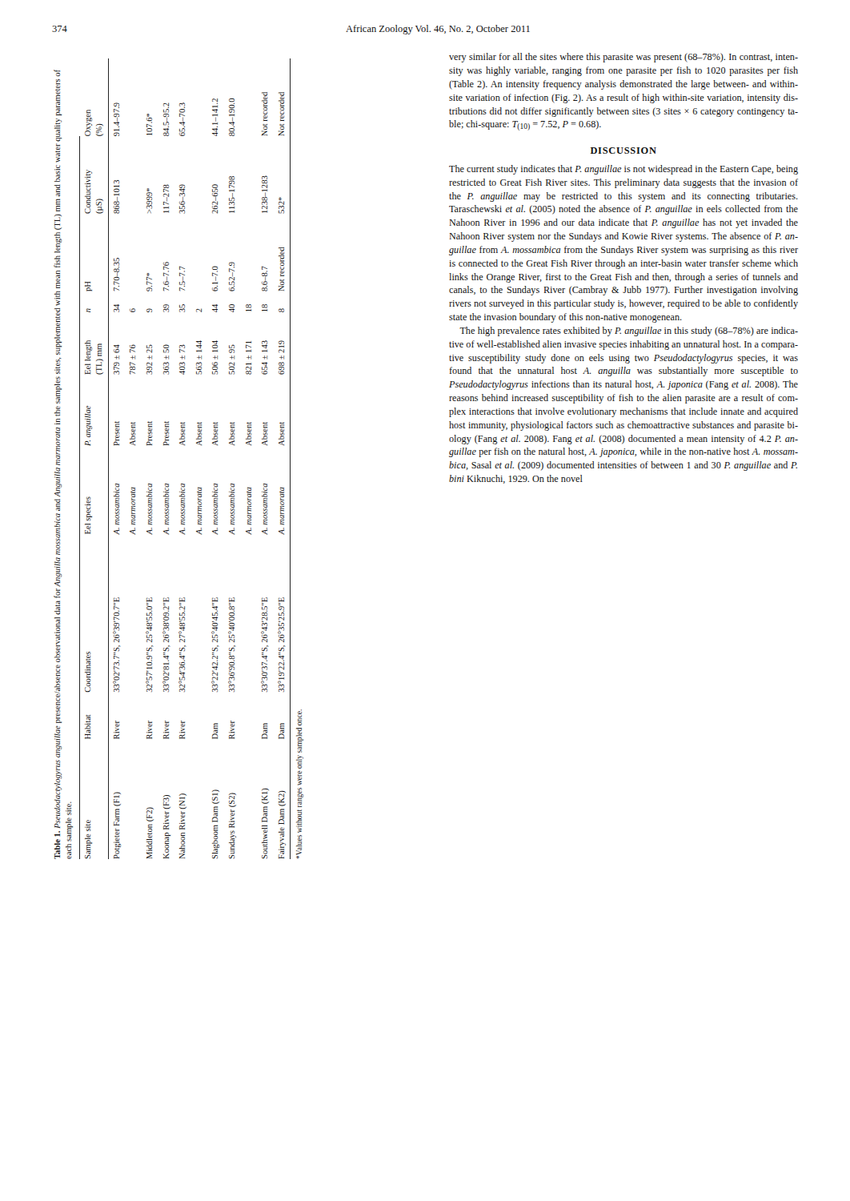374
African Zoology Vol. 46, No. 2, October 2011
Table 1. Pseudodactylogyrus anguillae presence/absence observational data for Anguilla mossambica and Anguilla marmorata in the samples sites, supplemented with mean fish length (TL) mm and basic water quality parameters of each sample site.
| Sample site | Habitat | Coordinates | Eel species | P. anguillae | Eel length (TL) mm | n | pH | Conductivity (µS) | Oxygen (%) |
| --- | --- | --- | --- | --- | --- | --- | --- | --- | --- |
| Potgieter Farm (F1) | River | 33°02′73.7″S, 26°39′70.7″E | A. mossambica | Present | 379 ± 64 | 34 | 7.70–8.35 | 868–1013 | 91.4–97.9 |
| | | | A. marmorata | Absent | 787 ± 76 | 6 | | | |
| Middleton (F2) | River | 32°57′10.9″S, 25°48′55.0″E | A. mossambica | Present | 392 ± 25 | 9 | 9.77* | >3999* | 107.6* |
| Koonap River (F3) | River | 33°02′81.4″S, 26°38′09.2″E | A. mossambica | Present | 363 ± 50 | 39 | 7.6–7.76 | 117–278 | 84.5–95.2 |
| Nahoon River (N1) | River | 32°54′36.4″S, 27°48′55.2″E | A. mossambica | Absent | 403 ± 73 | 35 | 7.5–7.7 | 356–349 | 65.4–70.3 |
| | | | A. marmorata | Absent | 563 ± 144 | 2 | | | |
| Slagboom Dam (S1) | Dam | 33°22′42.2″S, 25°40′45.4″E | A. mossambica | Absent | 506 ± 104 | 44 | 6.1–7.0 | 262–650 | 44.1–141.2 |
| Sundays River (S2) | River | 33°36′90.8″S, 25°40′00.8″E | A. mossambica | Absent | 502 ± 95 | 40 | 6.52–7.9 | 1135–1798 | 80.4–190.0 |
| | | | A. marmorata | Absent | 821 ± 171 | 18 | | | |
| Southwell Dam (K1) | Dam | 33°30′37.4″S, 26°43′28.5″E | A. mossambica | Absent | 654 ± 143 | 18 | 8.6–8.7 | 1238–1283 | Not recorded |
| Fairyvale Dam (K2) | Dam | 33°19′22.4″S, 26°35′25.9″E | A. marmorata | Absent | 698 ± 219 | 8 | Not recorded | 532* | Not recorded |
*Values without ranges were only sampled once.
very similar for all the sites where this parasite was present (68–78%). In contrast, intensity was highly variable, ranging from one parasite per fish to 1020 parasites per fish (Table 2). An intensity frequency analysis demonstrated the large between- and within-site variation of infection (Fig. 2). As a result of high within-site variation, intensity distributions did not differ significantly between sites (3 sites × 6 category contingency table; chi-square: T(10) = 7.52, P = 0.68).
DISCUSSION
The current study indicates that P. anguillae is not widespread in the Eastern Cape, being restricted to Great Fish River sites. This preliminary data suggests that the invasion of the P. anguillae may be restricted to this system and its connecting tributaries. Taraschewski et al. (2005) noted the absence of P. anguillae in eels collected from the Nahoon River in 1996 and our data indicate that P. anguillae has not yet invaded the Nahoon River system nor the Sundays and Kowie River systems. The absence of P. anguillae from A. mossambica from the Sundays River system was surprising as this river is connected to the Great Fish River through an inter-basin water transfer scheme which links the Orange River, first to the Great Fish and then, through a series of tunnels and canals, to the Sundays River (Cambray & Jubb 1977). Further investigation involving rivers not surveyed in this particular study is, however, required to be able to confidently state the invasion boundary of this non-native monogenean.
The high prevalence rates exhibited by P. anguillae in this study (68–78%) are indicative of well-established alien invasive species inhabiting an unnatural host. In a comparative susceptibility study done on eels using two Pseudodactylogyrus species, it was found that the unnatural host A. anguilla was substantially more susceptible to Pseudodactylogyrus infections than its natural host, A. japonica (Fang et al. 2008). The reasons behind increased susceptibility of fish to the alien parasite are a result of complex interactions that involve evolutionary mechanisms that include innate and acquired host immunity, physiological factors such as chemoattractive substances and parasite biology (Fang et al. 2008). Fang et al. (2008) documented a mean intensity of 4.2 P. anguillae per fish on the natural host, A. japonica, while in the non-native host A. mossambica, Sasal et al. (2009) documented intensities of between 1 and 30 P. anguillae and P. bini Kiknuchi, 1929. On the novel